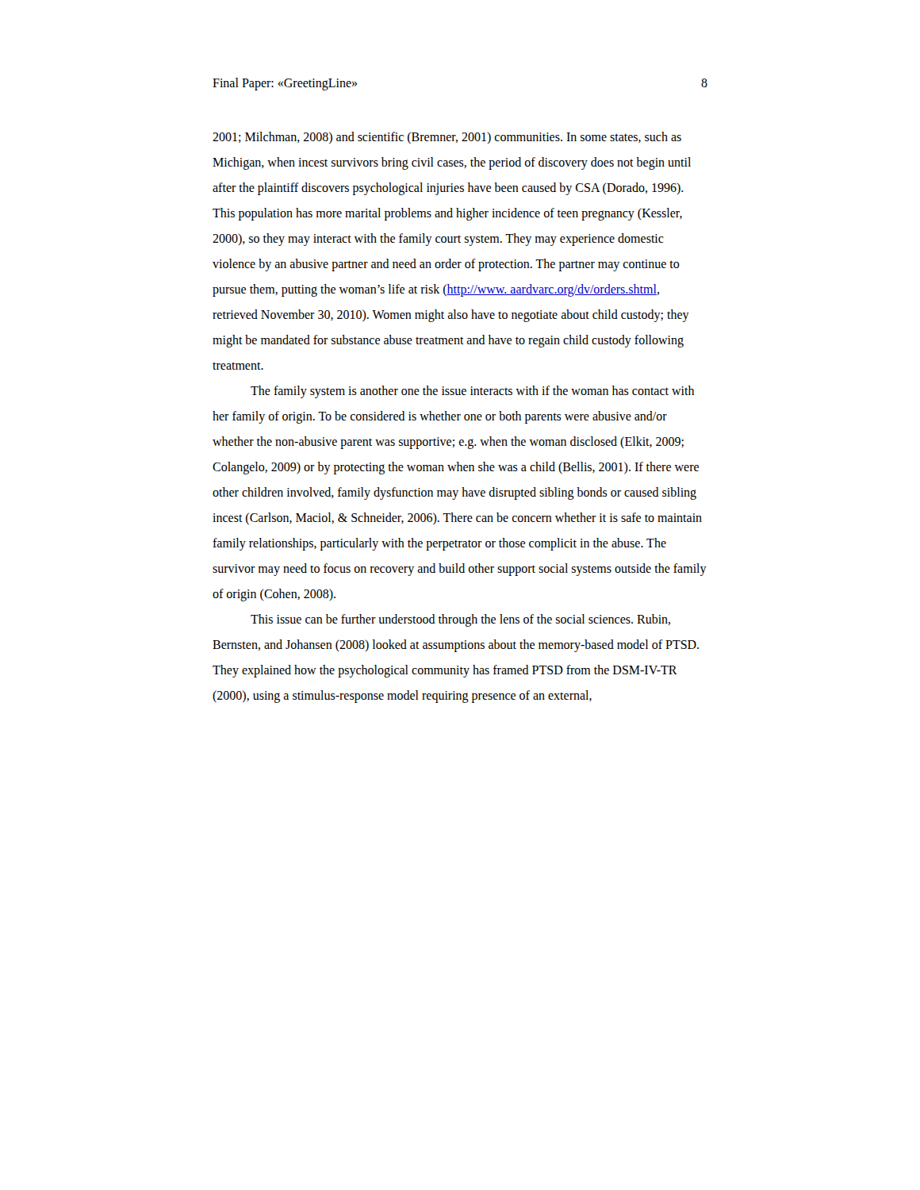Final Paper: «GreetingLine» 8
2001; Milchman, 2008) and scientific (Bremner, 2001) communities. In some states, such as Michigan, when incest survivors bring civil cases, the period of discovery does not begin until after the plaintiff discovers psychological injuries have been caused by CSA (Dorado, 1996). This population has more marital problems and higher incidence of teen pregnancy (Kessler, 2000), so they may interact with the family court system. They may experience domestic violence by an abusive partner and need an order of protection. The partner may continue to pursue them, putting the woman’s life at risk (http://www. aardvarc.org/dv/orders.shtml, retrieved November 30, 2010). Women might also have to negotiate about child custody; they might be mandated for substance abuse treatment and have to regain child custody following treatment.
The family system is another one the issue interacts with if the woman has contact with her family of origin. To be considered is whether one or both parents were abusive and/or whether the non-abusive parent was supportive; e.g. when the woman disclosed (Elkit, 2009; Colangelo, 2009) or by protecting the woman when she was a child (Bellis, 2001). If there were other children involved, family dysfunction may have disrupted sibling bonds or caused sibling incest (Carlson, Maciol, & Schneider, 2006). There can be concern whether it is safe to maintain family relationships, particularly with the perpetrator or those complicit in the abuse. The survivor may need to focus on recovery and build other support social systems outside the family of origin (Cohen, 2008).
This issue can be further understood through the lens of the social sciences. Rubin, Bernsten, and Johansen (2008) looked at assumptions about the memory-based model of PTSD. They explained how the psychological community has framed PTSD from the DSM-IV-TR (2000), using a stimulus-response model requiring presence of an external,